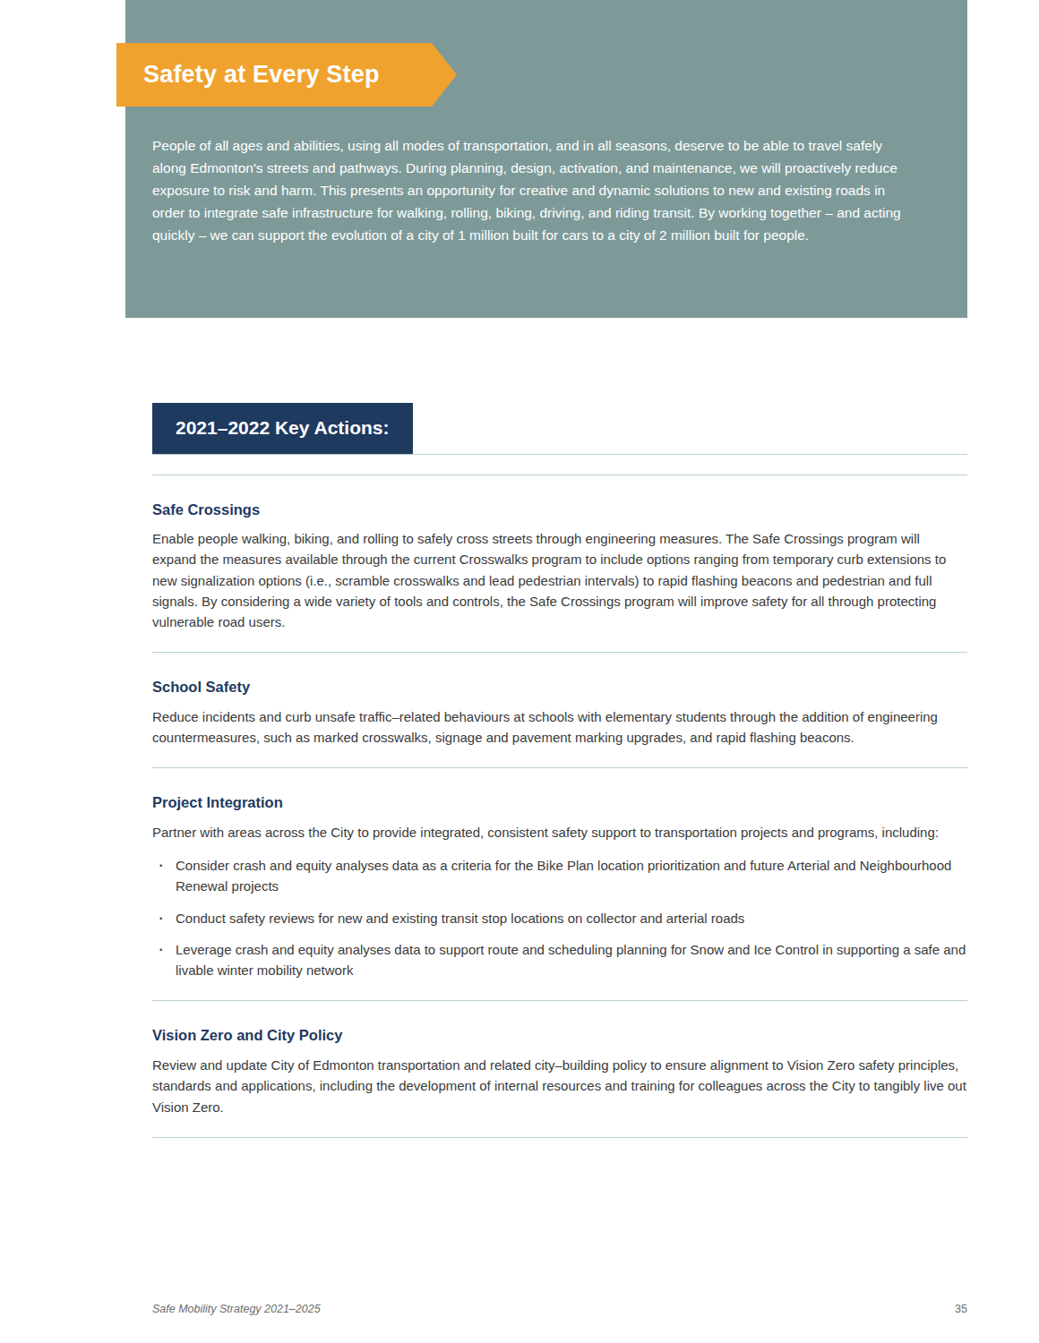Safety at Every Step
People of all ages and abilities, using all modes of transportation, and in all seasons, deserve to be able to travel safely along Edmonton's streets and pathways. During planning, design, activation, and maintenance, we will proactively reduce exposure to risk and harm. This presents an opportunity for creative and dynamic solutions to new and existing roads in order to integrate safe infrastructure for walking, rolling, biking, driving, and riding transit. By working together – and acting quickly – we can support the evolution of a city of 1 million built for cars to a city of 2 million built for people.
2021–2022 Key Actions:
Safe Crossings
Enable people walking, biking, and rolling to safely cross streets through engineering measures. The Safe Crossings program will expand the measures available through the current Crosswalks program to include options ranging from temporary curb extensions to new signalization options (i.e., scramble crosswalks and lead pedestrian intervals) to rapid flashing beacons and pedestrian and full signals. By considering a wide variety of tools and controls, the Safe Crossings program will improve safety for all through protecting vulnerable road users.
School Safety
Reduce incidents and curb unsafe traffic–related behaviours at schools with elementary students through the addition of engineering countermeasures, such as marked crosswalks, signage and pavement marking upgrades, and rapid flashing beacons.
Project Integration
Partner with areas across the City to provide integrated, consistent safety support to transportation projects and programs, including:
Consider crash and equity analyses data as a criteria for the Bike Plan location prioritization and future Arterial and Neighbourhood Renewal projects
Conduct safety reviews for new and existing transit stop locations on collector and arterial roads
Leverage crash and equity analyses data to support route and scheduling planning for Snow and Ice Control in supporting a safe and livable winter mobility network
Vision Zero and City Policy
Review and update City of Edmonton transportation and related city–building policy to ensure alignment to Vision Zero safety principles, standards and applications, including the development of internal resources and training for colleagues across the City to tangibly live out Vision Zero.
Safe Mobility Strategy 2021–2025
35